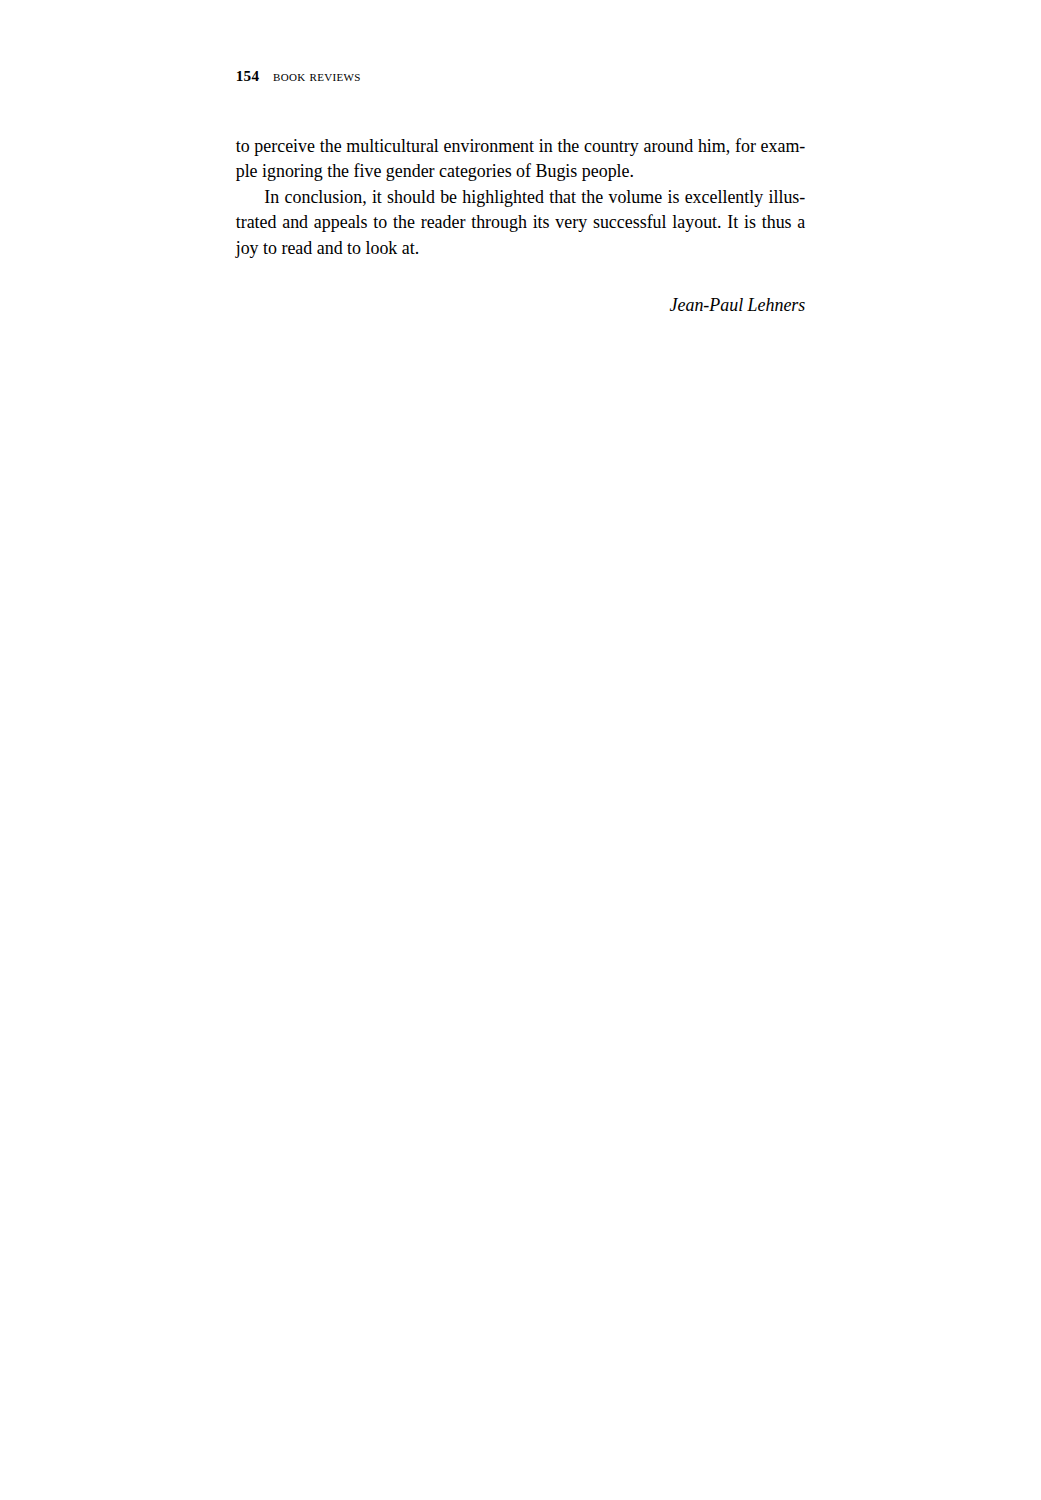154 Book Reviews
to perceive the multicultural environment in the country around him, for example ignoring the five gender categories of Bugis people.
In conclusion, it should be highlighted that the volume is excellently illustrated and appeals to the reader through its very successful layout. It is thus a joy to read and to look at.
Jean-Paul Lehners